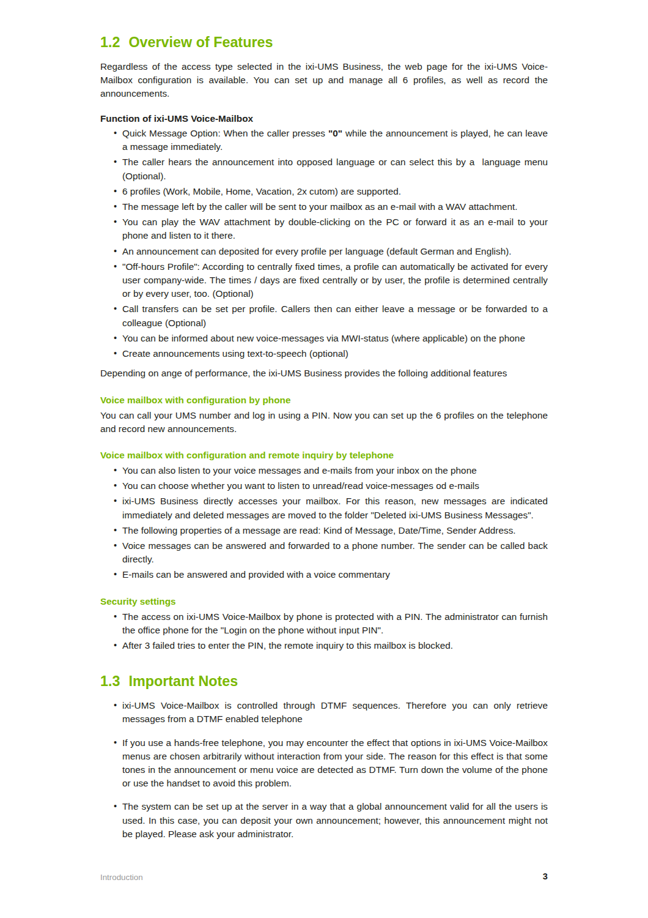1.2 Overview of Features
Regardless of the access type selected in the ixi-UMS Business, the web page for the ixi-UMS Voice-Mailbox configuration is available. You can set up and manage all 6 profiles, as well as record the announcements.
Function of ixi-UMS Voice-Mailbox
Quick Message Option: When the caller presses "0" while the announcement is played, he can leave a message immediately.
The caller hears the announcement into opposed language or can select this by a language menu (Optional).
6 profiles (Work, Mobile, Home, Vacation, 2x cutom) are supported.
The message left by the caller will be sent to your mailbox as an e-mail with a WAV attachment.
You can play the WAV attachment by double-clicking on the PC or forward it as an e-mail to your phone and listen to it there.
An announcement can deposited for every profile per language (default German and English).
"Off-hours Profile": According to centrally fixed times, a profile can automatically be activated for every user company-wide. The times / days are fixed centrally or by user, the profile is determined centrally or by every user, too. (Optional)
Call transfers can be set per profile. Callers then can either leave a message or be forwarded to a colleague (Optional)
You can be informed about new voice-messages via MWI-status (where applicable) on the phone
Create announcements using text-to-speech (optional)
Depending on ange of performance, the ixi-UMS Business provides the folloing additional features
Voice mailbox with configuration by phone
You can call your UMS number and log in using a PIN. Now you can set up the 6 profiles on the telephone and record new announcements.
Voice mailbox with configuration and remote inquiry by telephone
You can also listen to your voice messages and e-mails from your inbox on the phone
You can choose whether you want to listen to unread/read voice-messages od e-mails
ixi-UMS Business directly accesses your mailbox. For this reason, new messages are indicated immediately and deleted messages are moved to the folder "Deleted ixi-UMS Business Messages".
The following properties of a message are read: Kind of Message, Date/Time, Sender Address.
Voice messages can be answered and forwarded to a phone number. The sender can be called back directly.
E-mails can be answered and provided with a voice commentary
Security settings
The access on ixi-UMS Voice-Mailbox by phone is protected with a PIN. The administrator can furnish the office phone for the "Login on the phone without input PIN".
After 3 failed tries to enter the PIN, the remote inquiry to this mailbox is blocked.
1.3 Important Notes
ixi-UMS Voice-Mailbox is controlled through DTMF sequences. Therefore you can only retrieve messages from a DTMF enabled telephone
If you use a hands-free telephone, you may encounter the effect that options in ixi-UMS Voice-Mailbox menus are chosen arbitrarily without interaction from your side. The reason for this effect is that some tones in the announcement or menu voice are detected as DTMF. Turn down the volume of the phone or use the handset to avoid this problem.
The system can be set up at the server in a way that a global announcement valid for all the users is used. In this case, you can deposit your own announcement; however, this announcement might not be played. Please ask your administrator.
Introduction 3